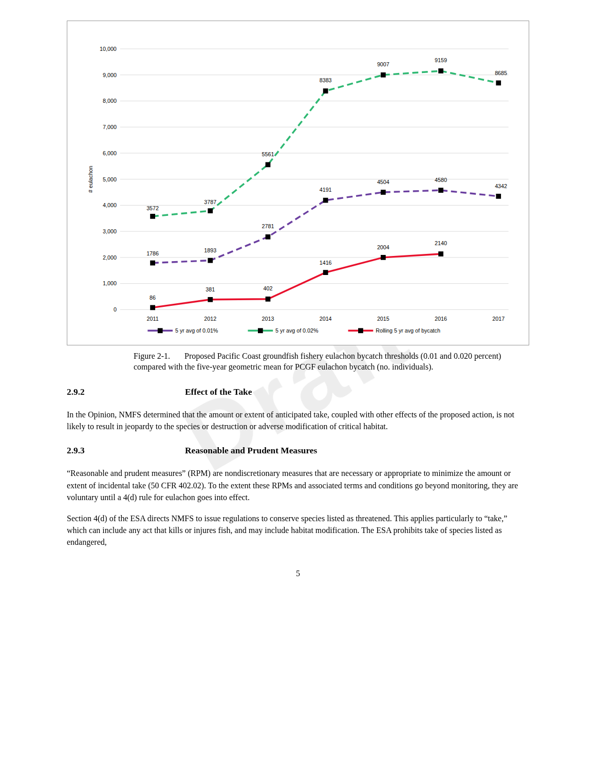Draft
10,000 9,000 8,000 7,000 6,000 5,000 4,000 3,000 2,000 1,000 0 # eulachon 2011 2012 2013 2014 2015 2016 2017 3572 3787 5561 8383 9007 9159 8685 1786 1893 2781 4191 4504 4580 4342 86 381 402 1416 2004 2140 5 yr avg of 0.01% 5 yr avg of 0.02% Rolling 5 yr avg of bycatch
Figure 2-1. Proposed Pacific Coast groundfish fishery eulachon bycatch thresholds (0.01 and 0.020 percent) compared with the five-year geometric mean for PCGF eulachon bycatch (no. individuals).
2.9.2 Effect of the Take
In the Opinion, NMFS determined that the amount or extent of anticipated take, coupled with other effects of the proposed action, is not likely to result in jeopardy to the species or destruction or adverse modification of critical habitat.
2.9.3 Reasonable and Prudent Measures
“Reasonable and prudent measures” (RPM) are nondiscretionary measures that are necessary or appropriate to minimize the amount or extent of incidental take (50 CFR 402.02). To the extent these RPMs and associated terms and conditions go beyond monitoring, they are voluntary until a 4(d) rule for eulachon goes into effect.
Section 4(d) of the ESA directs NMFS to issue regulations to conserve species listed as threatened. This applies particularly to “take,” which can include any act that kills or injures fish, and may include habitat modification. The ESA prohibits take of species listed as endangered,
5